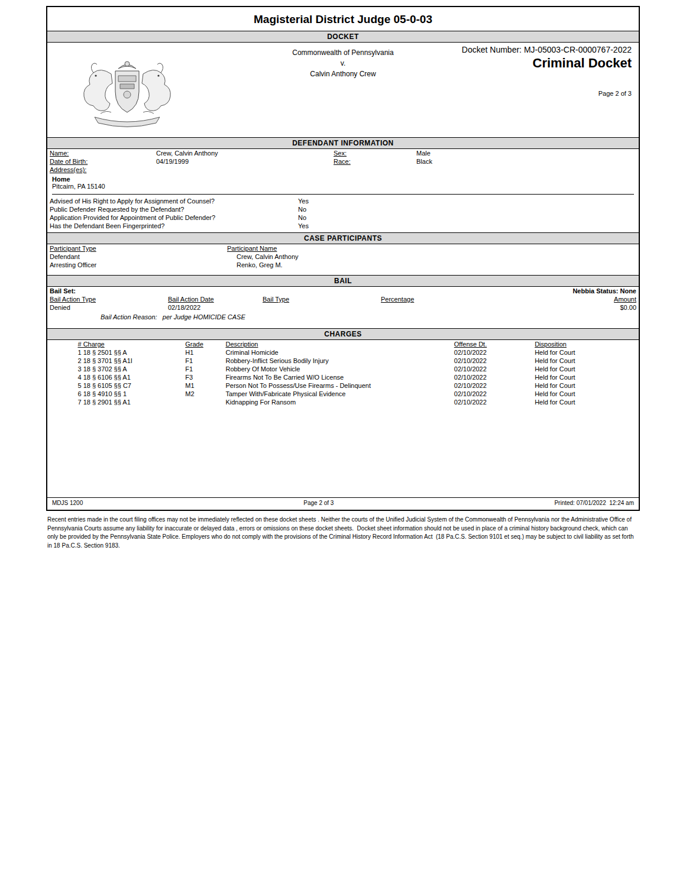Magisterial District Judge 05-0-03
DOCKET
Docket Number: MJ-05003-CR-0000767-2022
Criminal Docket
Commonwealth of Pennsylvania
v.
Calvin Anthony Crew
Page 2 of 3
DEFENDANT INFORMATION
| Name: | Crew, Calvin Anthony | Sex: | Male |
| Date of Birth: | 04/19/1999 | Race: | Black |
| Address(es): | | | |
Home
Pitcairn, PA 15140
| Advised of His Right to Apply for Assignment of Counsel? | Yes | |
| Public Defender Requested by the Defendant? | No | |
| Application Provided for Appointment of Public Defender? | No | |
| Has the Defendant Been Fingerprinted? | Yes | |
CASE PARTICIPANTS
| Participant Type | Participant Name |
| Defendant | Crew, Calvin Anthony |
| Arresting Officer | Renko, Greg M. |
BAIL
| Bail Set: | Nebbia Status: None |
| Bail Action Type | Bail Action Date | Bail Type | Percentage | Amount |
| Denied | 02/18/2022 | | | $0.00 |
Bail Action Reason: per Judge HOMICIDE CASE
CHARGES
| | # Charge | Grade | Description | Offense Dt. | Disposition |
| --- | --- | --- | --- | --- | --- |
| | 1 18 § 2501 §§ A | H1 | Criminal Homicide | 02/10/2022 | Held for Court |
| | 2 18 § 3701 §§ A1I | F1 | Robbery-Inflict Serious Bodily Injury | 02/10/2022 | Held for Court |
| | 3 18 § 3702 §§ A | F1 | Robbery Of Motor Vehicle | 02/10/2022 | Held for Court |
| | 4 18 § 6106 §§ A1 | F3 | Firearms Not To Be Carried W/O License | 02/10/2022 | Held for Court |
| | 5 18 § 6105 §§ C7 | M1 | Person Not To Possess/Use Firearms - Delinquent | 02/10/2022 | Held for Court |
| | 6 18 § 4910 §§ 1 | M2 | Tamper With/Fabricate Physical Evidence | 02/10/2022 | Held for Court |
| | 7 18 § 2901 §§ A1 | | Kidnapping For Ransom | 02/10/2022 | Held for Court |
MDJS 1200
Page 2 of 3
Printed: 07/01/2022 12:24 am
Recent entries made in the court filing offices may not be immediately reflected on these docket sheets . Neither the courts of the Unified Judicial System of the Commonwealth of Pennsylvania nor the Administrative Office of Pennsylvania Courts assume any liability for inaccurate or delayed data , errors or omissions on these docket sheets. Docket sheet information should not be used in place of a criminal history background check, which can only be provided by the Pennsylvania State Police. Employers who do not comply with the provisions of the Criminal History Record Information Act (18 Pa.C.S. Section 9101 et seq.) may be subject to civil liability as set forth in 18 Pa.C.S. Section 9183.